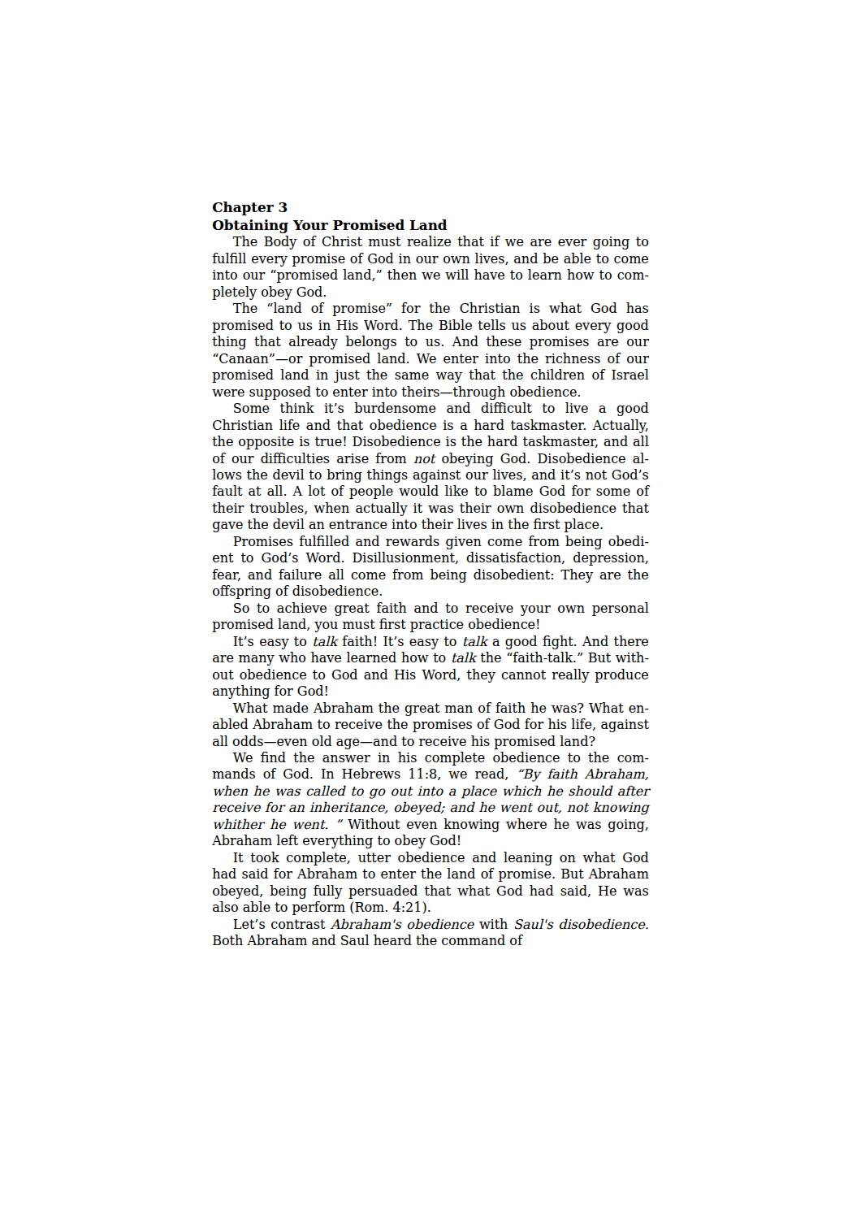Chapter 3 Obtaining Your Promised Land
The Body of Christ must realize that if we are ever going to fulfill every promise of God in our own lives, and be able to come into our “promised land,” then we will have to learn how to completely obey God.
The “land of promise” for the Christian is what God has promised to us in His Word. The Bible tells us about every good thing that already belongs to us. And these promises are our “Canaan”—or promised land. We enter into the richness of our promised land in just the same way that the children of Israel were supposed to enter into theirs—through obedience.
Some think it’s burdensome and difficult to live a good Christian life and that obedience is a hard taskmaster. Actually, the opposite is true! Disobedience is the hard taskmaster, and all of our difficulties arise from not obeying God. Disobedience allows the devil to bring things against our lives, and it’s not God’s fault at all. A lot of people would like to blame God for some of their troubles, when actually it was their own disobedience that gave the devil an entrance into their lives in the first place.
Promises fulfilled and rewards given come from being obedient to God’s Word. Disillusionment, dissatisfaction, depression, fear, and failure all come from being disobedient: They are the offspring of disobedience.
So to achieve great faith and to receive your own personal promised land, you must first practice obedience!
It’s easy to talk faith! It’s easy to talk a good fight. And there are many who have learned how to talk the “faith-talk.” But without obedience to God and His Word, they cannot really produce anything for God!
What made Abraham the great man of faith he was? What enabled Abraham to receive the promises of God for his life, against all odds—even old age—and to receive his promised land?
We find the answer in his complete obedience to the commands of God. In Hebrews 11:8, we read, “By faith Abraham, when he was called to go out into a place which he should after receive for an inheritance, obeyed; and he went out, not knowing whither he went. ” Without even knowing where he was going, Abraham left everything to obey God!
It took complete, utter obedience and leaning on what God had said for Abraham to enter the land of promise. But Abraham obeyed, being fully persuaded that what God had said, He was also able to perform (Rom. 4:21).
Let’s contrast Abraham's obedience with Saul's disobedience. Both Abraham and Saul heard the command of